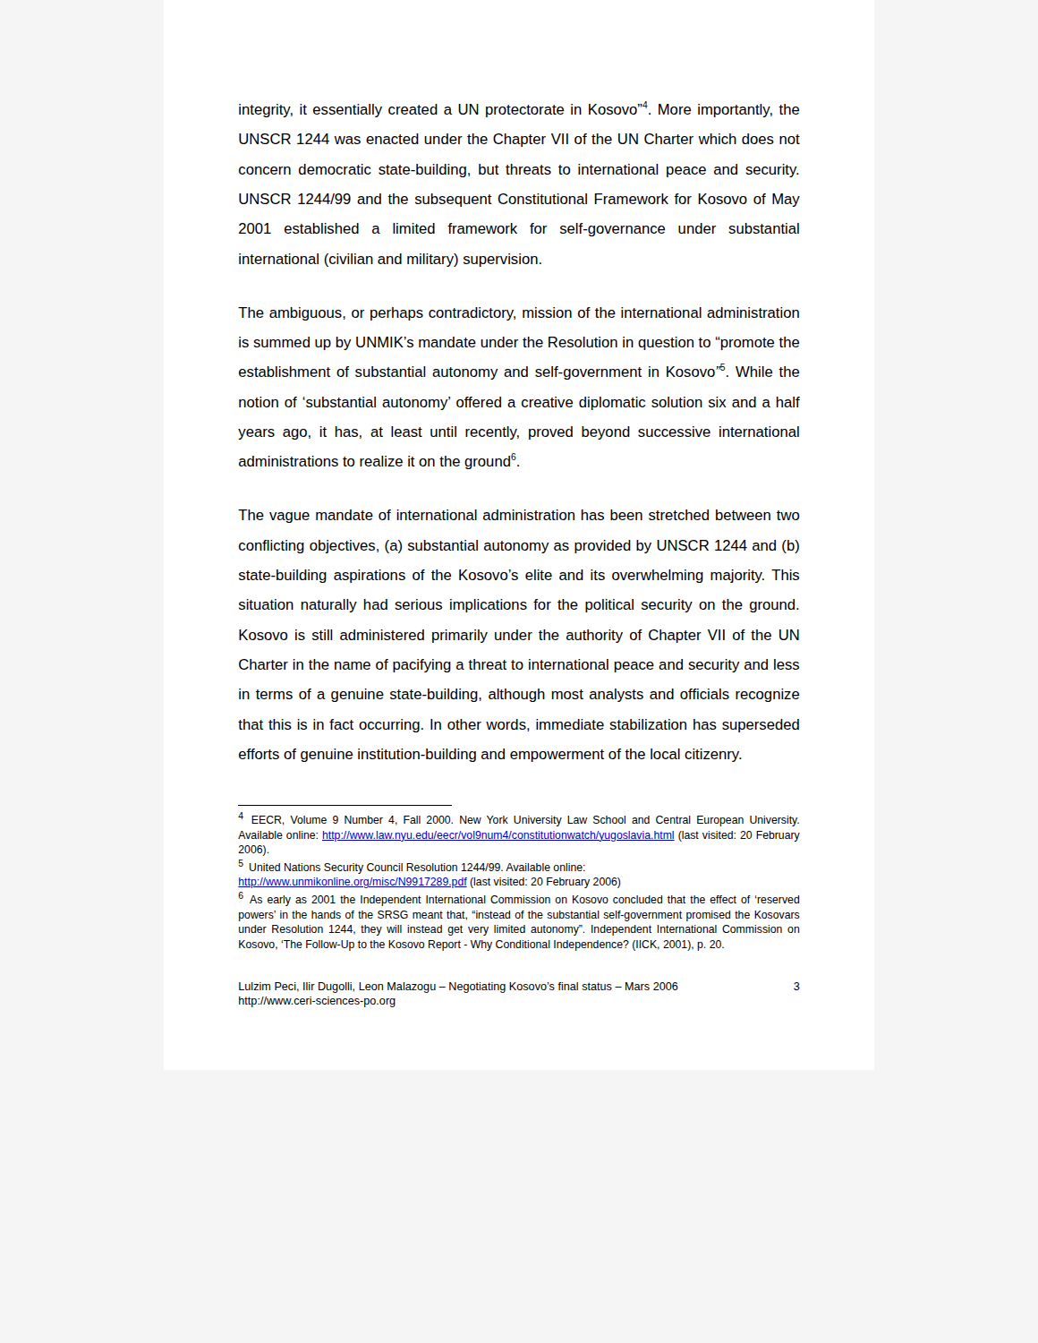integrity, it essentially created a UN protectorate in Kosovo”4. More importantly, the UNSCR 1244 was enacted under the Chapter VII of the UN Charter which does not concern democratic state-building, but threats to international peace and security. UNSCR 1244/99 and the subsequent Constitutional Framework for Kosovo of May 2001 established a limited framework for self-governance under substantial international (civilian and military) supervision.
The ambiguous, or perhaps contradictory, mission of the international administration is summed up by UNMIK’s mandate under the Resolution in question to “promote the establishment of substantial autonomy and self-government in Kosovo”5. While the notion of ‘substantial autonomy’ offered a creative diplomatic solution six and a half years ago, it has, at least until recently, proved beyond successive international administrations to realize it on the ground6.
The vague mandate of international administration has been stretched between two conflicting objectives, (a) substantial autonomy as provided by UNSCR 1244 and (b) state-building aspirations of the Kosovo’s elite and its overwhelming majority. This situation naturally had serious implications for the political security on the ground. Kosovo is still administered primarily under the authority of Chapter VII of the UN Charter in the name of pacifying a threat to international peace and security and less in terms of a genuine state-building, although most analysts and officials recognize that this is in fact occurring. In other words, immediate stabilization has superseded efforts of genuine institution-building and empowerment of the local citizenry.
4 EECR, Volume 9 Number 4, Fall 2000. New York University Law School and Central European University. Available online: http://www.law.nyu.edu/eecr/vol9num4/constitutionwatch/yugoslavia.html (last visited: 20 February 2006).
5 United Nations Security Council Resolution 1244/99. Available online:
http://www.unmikonline.org/misc/N9917289.pdf (last visited: 20 February 2006)
6 As early as 2001 the Independent International Commission on Kosovo concluded that the effect of ‘reserved powers’ in the hands of the SRSG meant that, “instead of the substantial self-government promised the Kosovars under Resolution 1244, they will instead get very limited autonomy”. Independent International Commission on Kosovo, ‘The Follow-Up to the Kosovo Report - Why Conditional Independence? (IICK, 2001), p. 20.
Lulzim Peci, Ilir Dugolli, Leon Malazogu – Negotiating Kosovo’s final status – Mars 2006
http://www.ceri-sciences-po.org
3